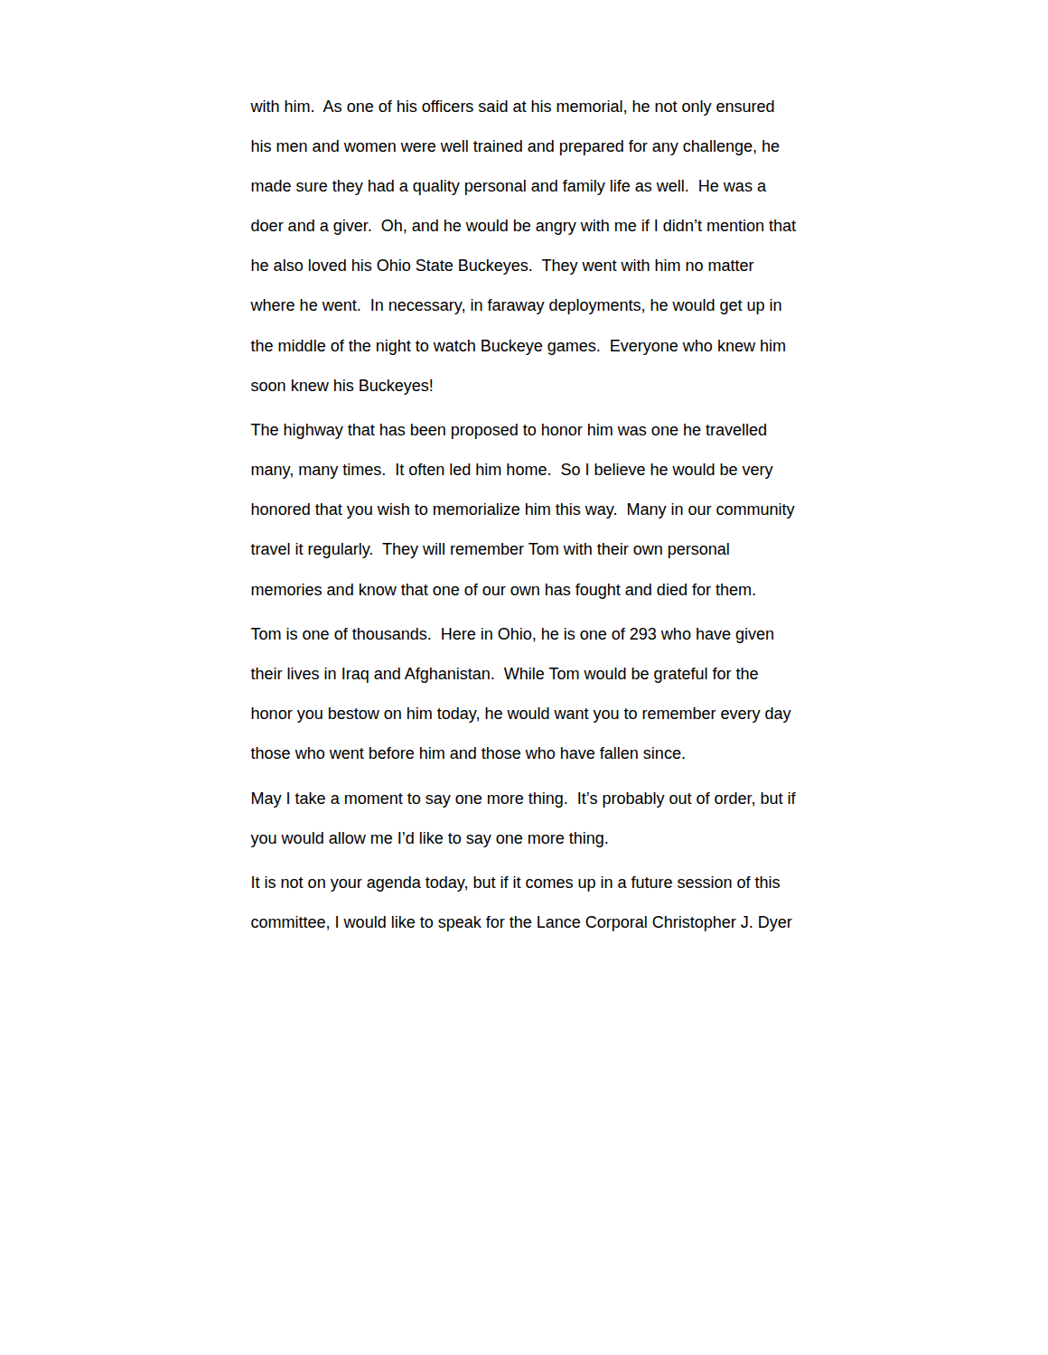with him. As one of his officers said at his memorial, he not only ensured his men and women were well trained and prepared for any challenge, he made sure they had a quality personal and family life as well. He was a doer and a giver. Oh, and he would be angry with me if I didn’t mention that he also loved his Ohio State Buckeyes. They went with him no matter where he went. In necessary, in faraway deployments, he would get up in the middle of the night to watch Buckeye games. Everyone who knew him soon knew his Buckeyes!
The highway that has been proposed to honor him was one he travelled many, many times. It often led him home. So I believe he would be very honored that you wish to memorialize him this way. Many in our community travel it regularly. They will remember Tom with their own personal memories and know that one of our own has fought and died for them.
Tom is one of thousands. Here in Ohio, he is one of 293 who have given their lives in Iraq and Afghanistan. While Tom would be grateful for the honor you bestow on him today, he would want you to remember every day those who went before him and those who have fallen since.
May I take a moment to say one more thing. It’s probably out of order, but if you would allow me I’d like to say one more thing.
It is not on your agenda today, but if it comes up in a future session of this committee, I would like to speak for the Lance Corporal Christopher J. Dyer